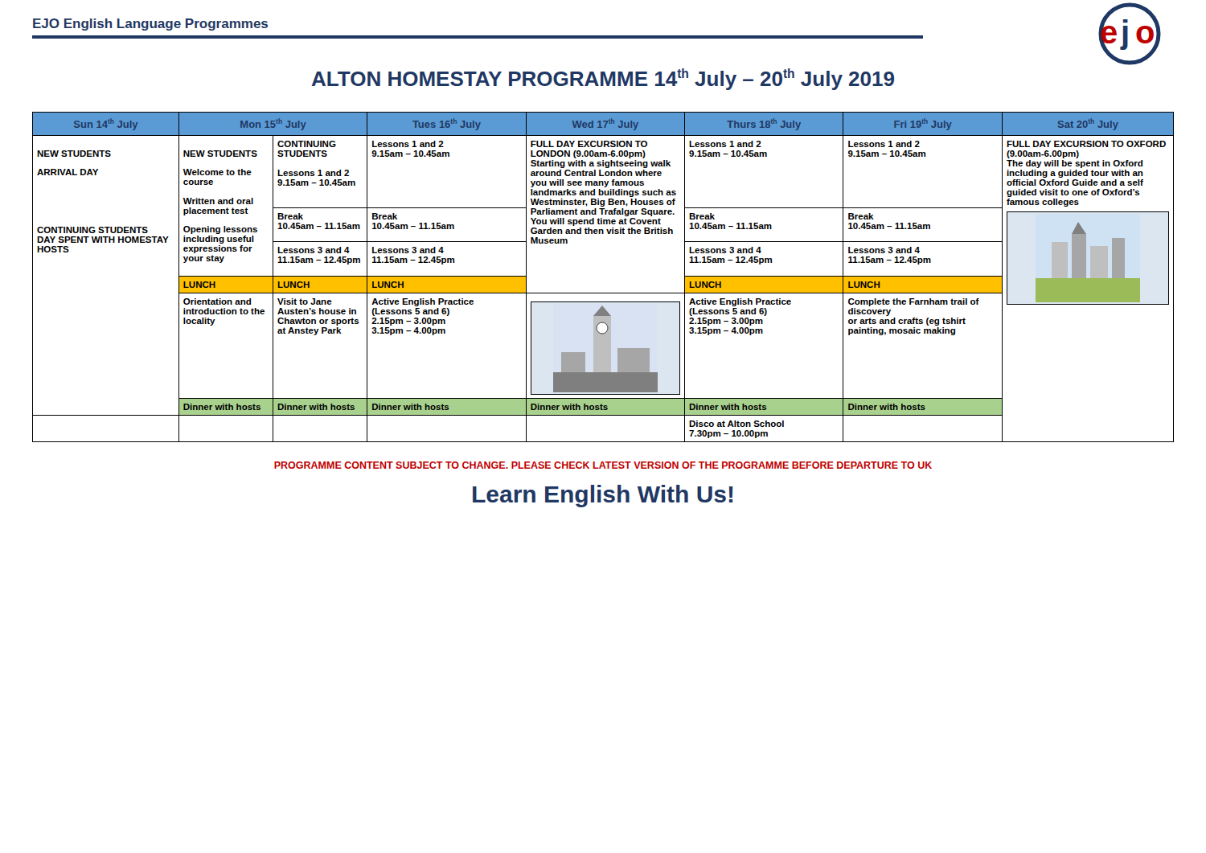EJO English Language Programmes
e j o
ALTON HOMESTAY PROGRAMME 14th July – 20th July 2019
| Sun 14 th July | Mon 15 th July | Tues 16 th July | Wed 17 th July | Thurs 18 th July | Fri 19 th July | Sat 20 th July |
| --- | --- | --- | --- | --- | --- | --- |
| NEW STUDENTS ARRIVAL DAY CONTINUING STUDENTS DAY SPENT WITH HOMESTAY HOSTS | NEW STUDENTS Welcome to the course Written and oral placement test Opening lessons including useful expressions for your stay | CONTINUING STUDENTS Lessons 1 and 2 9.15am – 10.45am | Lessons 1 and 2 9.15am – 10.45am | FULL DAY EXCURSION TO LONDON (9.00am-6.00pm) Starting with a sightseeing walk around Central London where you will see many famous landmarks and buildings such as Westminster, Big Ben, Houses of Parliament and Trafalgar Square. You will spend time at Covent Garden and then visit the British Museum | Lessons 1 and 2 9.15am – 10.45am | Lessons 1 and 2 9.15am – 10.45am | FULL DAY EXCURSION TO OXFORD (9.00am-6.00pm) The day will be spent in Oxford including a guided tour with an official Oxford Guide and a self guided visit to one of Oxford’s famous colleges |
| Break 10.45am – 11.15am | Break 10.45am – 11.15am | Break 10.45am – 11.15am | Break 10.45am – 11.15am |
| Lessons 3 and 4 11.15am – 12.45pm | Lessons 3 and 4 11.15am – 12.45pm | Lessons 3 and 4 11.15am – 12.45pm | Lessons 3 and 4 11.15am – 12.45pm |
| LUNCH | LUNCH | LUNCH | LUNCH | LUNCH |
| Orientation and introduction to the locality | Visit to Jane Austen’s house in Chawton or sports at Anstey Park | Active English Practice (Lessons 5 and 6) 2.15pm – 3.00pm 3.15pm – 4.00pm | | Active English Practice (Lessons 5 and 6) 2.15pm – 3.00pm 3.15pm – 4.00pm | Complete the Farnham trail of discovery or arts and crafts (eg tshirt painting, mosaic making |
| Dinner with hosts | Dinner with hosts | Dinner with hosts | Dinner with hosts | Dinner with hosts | Dinner with hosts |
| | | | | | Disco at Alton School 7.30pm – 10.00pm | |
PROGRAMME CONTENT SUBJECT TO CHANGE. PLEASE CHECK LATEST VERSION OF THE PROGRAMME BEFORE DEPARTURE TO UK
Learn English With Us!